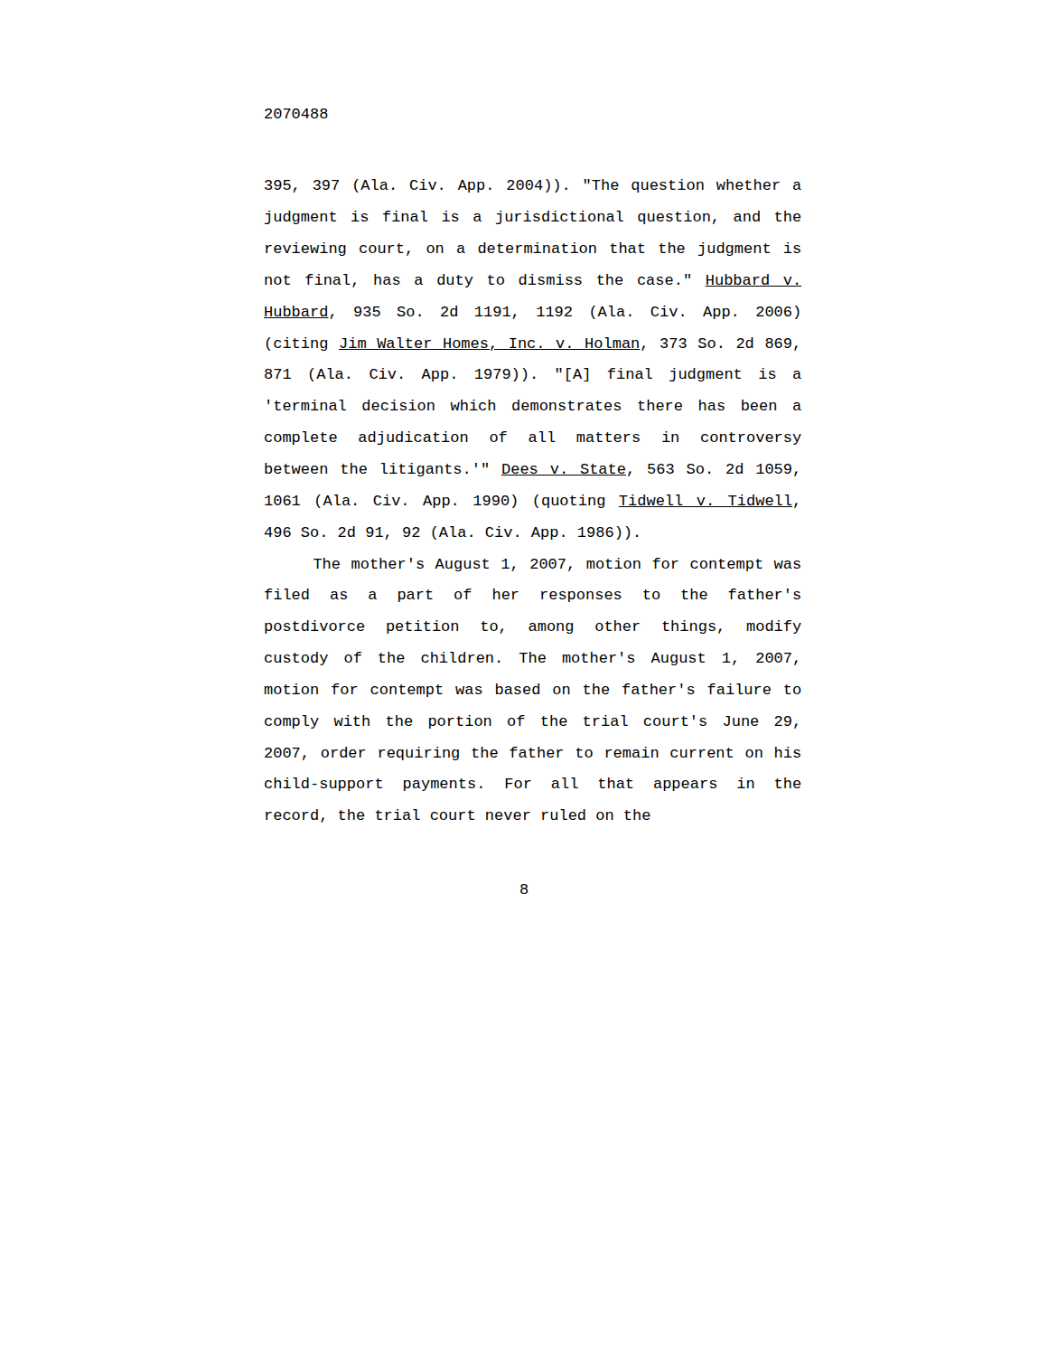2070488
395, 397 (Ala. Civ. App. 2004)). "The question whether a judgment is final is a jurisdictional question, and the reviewing court, on a determination that the judgment is not final, has a duty to dismiss the case." Hubbard v. Hubbard, 935 So. 2d 1191, 1192 (Ala. Civ. App. 2006) (citing Jim Walter Homes, Inc. v. Holman, 373 So. 2d 869, 871 (Ala. Civ. App. 1979)). "[A] final judgment is a 'terminal decision which demonstrates there has been a complete adjudication of all matters in controversy between the litigants.'" Dees v. State, 563 So. 2d 1059, 1061 (Ala. Civ. App. 1990) (quoting Tidwell v. Tidwell, 496 So. 2d 91, 92 (Ala. Civ. App. 1986)).
The mother's August 1, 2007, motion for contempt was filed as a part of her responses to the father's postdivorce petition to, among other things, modify custody of the children. The mother's August 1, 2007, motion for contempt was based on the father's failure to comply with the portion of the trial court's June 29, 2007, order requiring the father to remain current on his child-support payments. For all that appears in the record, the trial court never ruled on the
8